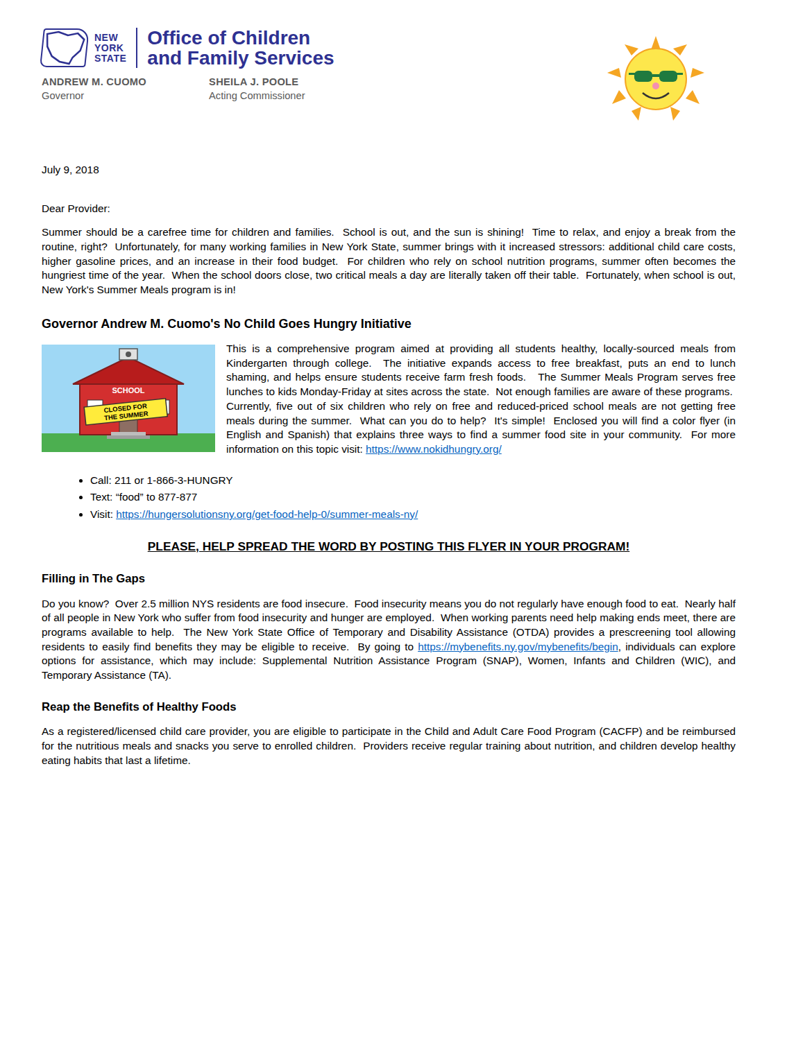NEW
YORK
STATE
Office of Children
and Family Services
ANDREW M. CUOMO
Governor
SHEILA J. POOLE
Acting Commissioner
July 9, 2018
Dear Provider:
Summer should be a carefree time for children and families. School is out, and the sun is shining! Time to relax, and enjoy a break from the routine, right? Unfortunately, for many working families in New York State, summer brings with it increased stressors: additional child care costs, higher gasoline prices, and an increase in their food budget. For children who rely on school nutrition programs, summer often becomes the hungriest time of the year. When the school doors close, two critical meals a day are literally taken off their table. Fortunately, when school is out, New York's Summer Meals program is in!
Governor Andrew M. Cuomo's No Child Goes Hungry Initiative
SCHOOL CLOSED FOR THE SUMMER
This is a comprehensive program aimed at providing all students healthy, locally-sourced meals from Kindergarten through college. The initiative expands access to free breakfast, puts an end to lunch shaming, and helps ensure students receive farm fresh foods. The Summer Meals Program serves free lunches to kids Monday-Friday at sites across the state. Not enough families are aware of these programs. Currently, five out of six children who rely on free and reduced-priced school meals are not getting free meals during the summer. What can you do to help? It's simple! Enclosed you will find a color flyer (in English and Spanish) that explains three ways to find a summer food site in your community. For more information on this topic visit: https://www.nokidhungry.org/
Call: 211 or 1-866-3-HUNGRY
Text: “food” to 877-877
Visit: https://hungersolutionsny.org/get-food-help-0/summer-meals-ny/
PLEASE, HELP SPREAD THE WORD BY POSTING THIS FLYER IN YOUR PROGRAM!
Filling in The Gaps
Do you know? Over 2.5 million NYS residents are food insecure. Food insecurity means you do not regularly have enough food to eat. Nearly half of all people in New York who suffer from food insecurity and hunger are employed. When working parents need help making ends meet, there are programs available to help. The New York State Office of Temporary and Disability Assistance (OTDA) provides a prescreening tool allowing residents to easily find benefits they may be eligible to receive. By going to https://mybenefits.ny.gov/mybenefits/begin, individuals can explore options for assistance, which may include: Supplemental Nutrition Assistance Program (SNAP), Women, Infants and Children (WIC), and Temporary Assistance (TA).
Reap the Benefits of Healthy Foods
As a registered/licensed child care provider, you are eligible to participate in the Child and Adult Care Food Program (CACFP) and be reimbursed for the nutritious meals and snacks you serve to enrolled children. Providers receive regular training about nutrition, and children develop healthy eating habits that last a lifetime.